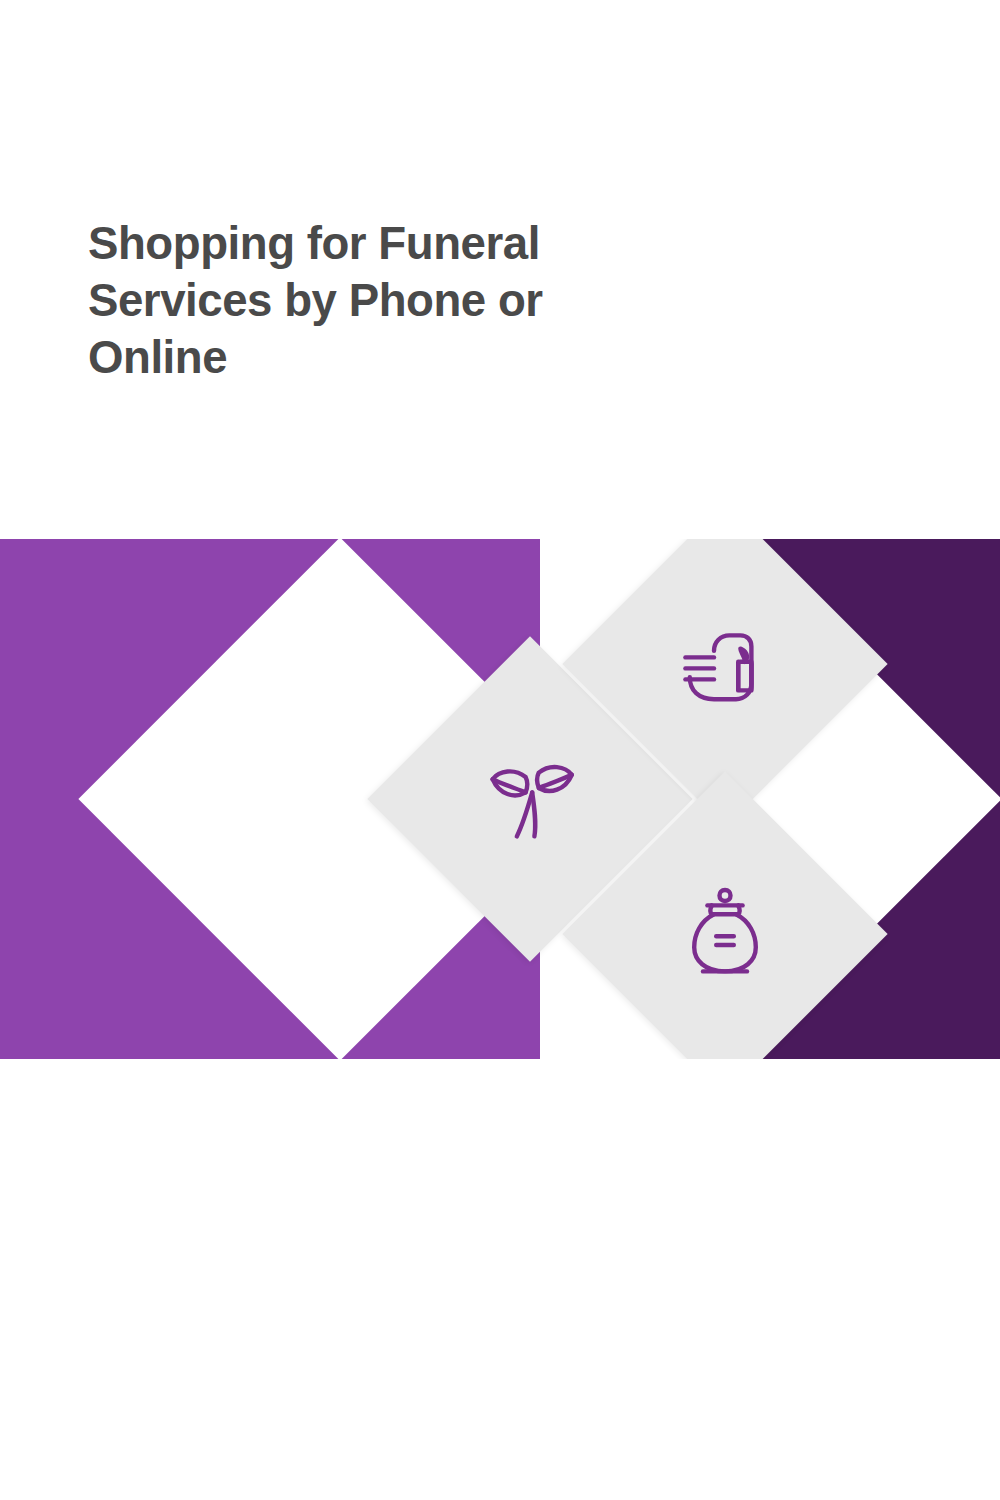Shopping for Funeral Services by Phone or Online
ftc.gov